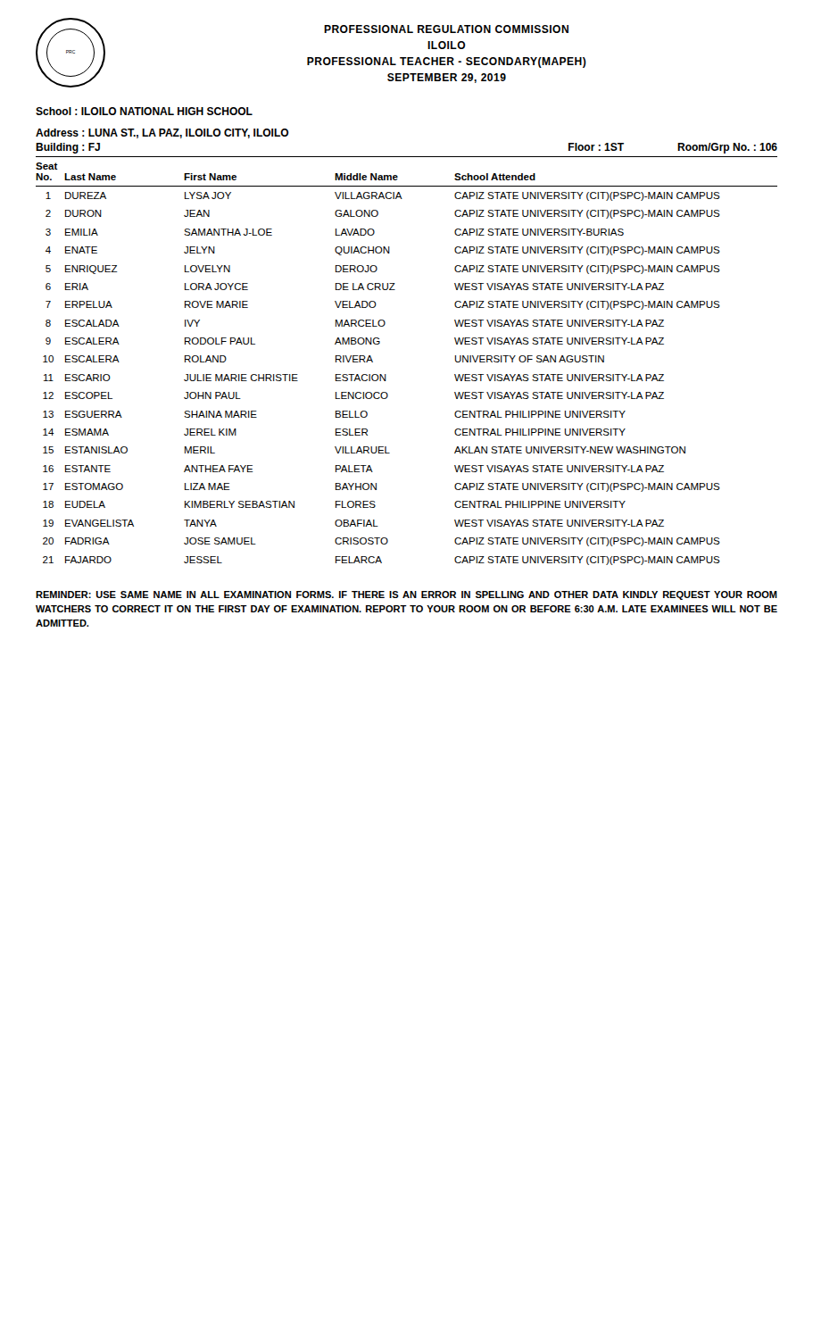PRC
PROFESSIONAL REGULATION COMMISSION
ILOILO
PROFESSIONAL TEACHER - SECONDARY(MAPEH)
SEPTEMBER 29, 2019
School : ILOILO NATIONAL HIGH SCHOOL
Address : LUNA ST., LA PAZ, ILOILO CITY, ILOILO
Building : FJ
Floor : 1ST Room/Grp No. : 106
| Seat No. | Last Name | First Name | Middle Name | School Attended |
| --- | --- | --- | --- | --- |
| 1 | DUREZA | LYSA JOY | VILLAGRACIA | CAPIZ STATE UNIVERSITY (CIT)(PSPC)-MAIN CAMPUS |
| 2 | DURON | JEAN | GALONO | CAPIZ STATE UNIVERSITY (CIT)(PSPC)-MAIN CAMPUS |
| 3 | EMILIA | SAMANTHA J-LOE | LAVADO | CAPIZ STATE UNIVERSITY-BURIAS |
| 4 | ENATE | JELYN | QUIACHON | CAPIZ STATE UNIVERSITY (CIT)(PSPC)-MAIN CAMPUS |
| 5 | ENRIQUEZ | LOVELYN | DEROJO | CAPIZ STATE UNIVERSITY (CIT)(PSPC)-MAIN CAMPUS |
| 6 | ERIA | LORA JOYCE | DE LA CRUZ | WEST VISAYAS STATE UNIVERSITY-LA PAZ |
| 7 | ERPELUA | ROVE MARIE | VELADO | CAPIZ STATE UNIVERSITY (CIT)(PSPC)-MAIN CAMPUS |
| 8 | ESCALADA | IVY | MARCELO | WEST VISAYAS STATE UNIVERSITY-LA PAZ |
| 9 | ESCALERA | RODOLF PAUL | AMBONG | WEST VISAYAS STATE UNIVERSITY-LA PAZ |
| 10 | ESCALERA | ROLAND | RIVERA | UNIVERSITY OF SAN AGUSTIN |
| 11 | ESCARIO | JULIE MARIE CHRISTIE | ESTACION | WEST VISAYAS STATE UNIVERSITY-LA PAZ |
| 12 | ESCOPEL | JOHN PAUL | LENCIOCO | WEST VISAYAS STATE UNIVERSITY-LA PAZ |
| 13 | ESGUERRA | SHAINA MARIE | BELLO | CENTRAL PHILIPPINE UNIVERSITY |
| 14 | ESMAMA | JEREL KIM | ESLER | CENTRAL PHILIPPINE UNIVERSITY |
| 15 | ESTANISLAO | MERIL | VILLARUEL | AKLAN STATE UNIVERSITY-NEW WASHINGTON |
| 16 | ESTANTE | ANTHEA FAYE | PALETA | WEST VISAYAS STATE UNIVERSITY-LA PAZ |
| 17 | ESTOMAGO | LIZA MAE | BAYHON | CAPIZ STATE UNIVERSITY (CIT)(PSPC)-MAIN CAMPUS |
| 18 | EUDELA | KIMBERLY SEBASTIAN | FLORES | CENTRAL PHILIPPINE UNIVERSITY |
| 19 | EVANGELISTA | TANYA | OBAFIAL | WEST VISAYAS STATE UNIVERSITY-LA PAZ |
| 20 | FADRIGA | JOSE SAMUEL | CRISOSTO | CAPIZ STATE UNIVERSITY (CIT)(PSPC)-MAIN CAMPUS |
| 21 | FAJARDO | JESSEL | FELARCA | CAPIZ STATE UNIVERSITY (CIT)(PSPC)-MAIN CAMPUS |
REMINDER: USE SAME NAME IN ALL EXAMINATION FORMS. IF THERE IS AN ERROR IN SPELLING AND OTHER DATA KINDLY REQUEST YOUR ROOM WATCHERS TO CORRECT IT ON THE FIRST DAY OF EXAMINATION. REPORT TO YOUR ROOM ON OR BEFORE 6:30 A.M. LATE EXAMINEES WILL NOT BE ADMITTED.